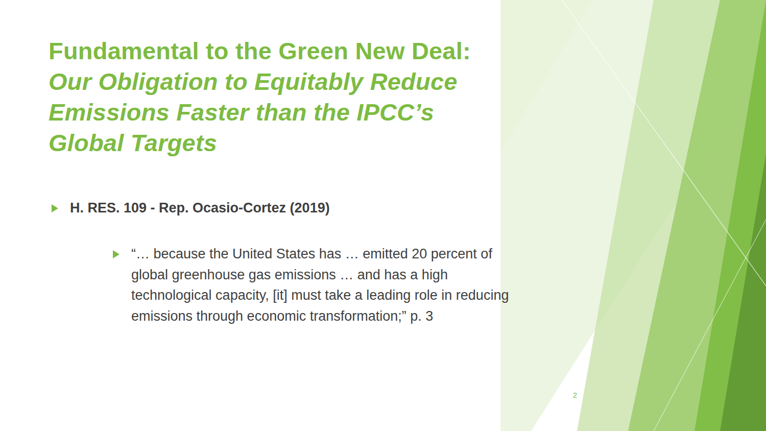Fundamental to the Green New Deal: Our Obligation to Equitably Reduce Emissions Faster than the IPCC’s Global Targets
H. RES. 109 - Rep. Ocasio-Cortez (2019)
“… because the United States has … emitted 20 percent of global greenhouse gas emissions … and has a high technological capacity, [it] must take a leading role in reducing emissions through economic transformation;” p. 3
2